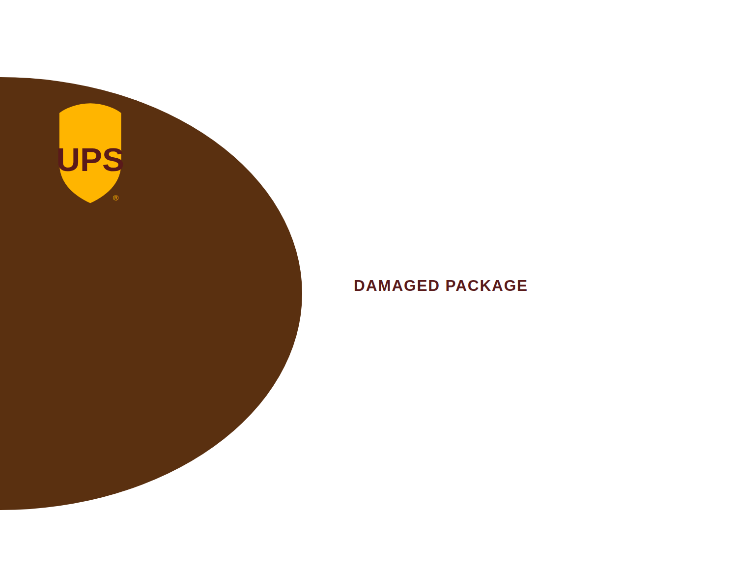UPS ®
DAMAGED PACKAGE